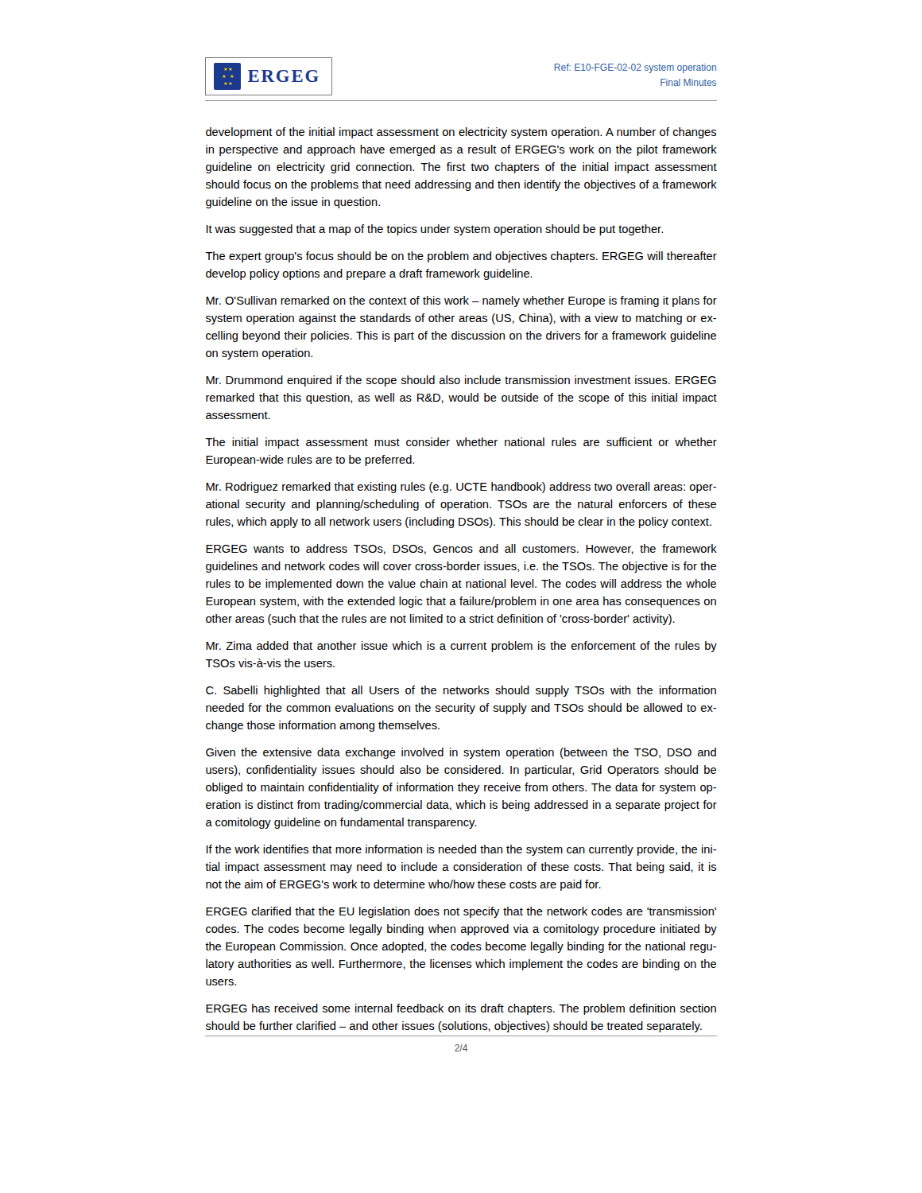ERGEG
Ref: E10-FGE-02-02 system operation
Final Minutes
development of the initial impact assessment on electricity system operation. A number of changes in perspective and approach have emerged as a result of ERGEG's work on the pilot framework guideline on electricity grid connection. The first two chapters of the initial impact assessment should focus on the problems that need addressing and then identify the objectives of a framework guideline on the issue in question.
It was suggested that a map of the topics under system operation should be put together.
The expert group's focus should be on the problem and objectives chapters. ERGEG will thereafter develop policy options and prepare a draft framework guideline.
Mr. O'Sullivan remarked on the context of this work – namely whether Europe is framing it plans for system operation against the standards of other areas (US, China), with a view to matching or excelling beyond their policies. This is part of the discussion on the drivers for a framework guideline on system operation.
Mr. Drummond enquired if the scope should also include transmission investment issues. ERGEG remarked that this question, as well as R&D, would be outside of the scope of this initial impact assessment.
The initial impact assessment must consider whether national rules are sufficient or whether European-wide rules are to be preferred.
Mr. Rodriguez remarked that existing rules (e.g. UCTE handbook) address two overall areas: operational security and planning/scheduling of operation. TSOs are the natural enforcers of these rules, which apply to all network users (including DSOs). This should be clear in the policy context.
ERGEG wants to address TSOs, DSOs, Gencos and all customers. However, the framework guidelines and network codes will cover cross-border issues, i.e. the TSOs. The objective is for the rules to be implemented down the value chain at national level. The codes will address the whole European system, with the extended logic that a failure/problem in one area has consequences on other areas (such that the rules are not limited to a strict definition of 'cross-border' activity).
Mr. Zima added that another issue which is a current problem is the enforcement of the rules by TSOs vis-à-vis the users.
C. Sabelli highlighted that all Users of the networks should supply TSOs with the information needed for the common evaluations on the security of supply and TSOs should be allowed to exchange those information among themselves.
Given the extensive data exchange involved in system operation (between the TSO, DSO and users), confidentiality issues should also be considered. In particular, Grid Operators should be obliged to maintain confidentiality of information they receive from others. The data for system operation is distinct from trading/commercial data, which is being addressed in a separate project for a comitology guideline on fundamental transparency.
If the work identifies that more information is needed than the system can currently provide, the initial impact assessment may need to include a consideration of these costs. That being said, it is not the aim of ERGEG's work to determine who/how these costs are paid for.
ERGEG clarified that the EU legislation does not specify that the network codes are 'transmission' codes. The codes become legally binding when approved via a comitology procedure initiated by the European Commission. Once adopted, the codes become legally binding for the national regulatory authorities as well. Furthermore, the licenses which implement the codes are binding on the users.
ERGEG has received some internal feedback on its draft chapters. The problem definition section should be further clarified – and other issues (solutions, objectives) should be treated separately.
2/4